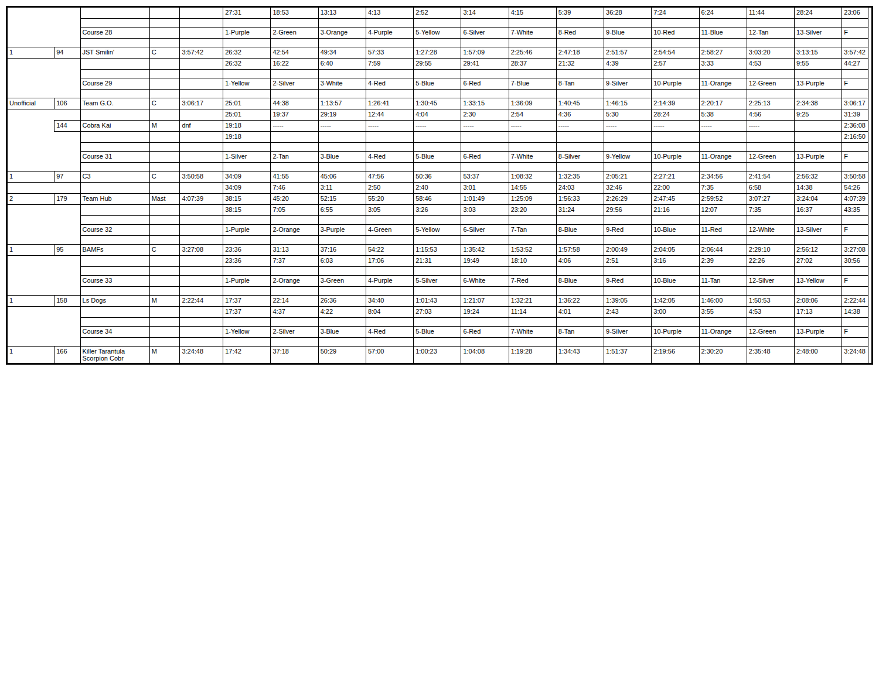| | | | | | 27:31 | 18:53 | 13:13 | 4:13 | 2:52 | 3:14 | 4:15 | 5:39 | 36:28 | 7:24 | 6:24 | 11:44 | 28:24 | 23:06 | |
| | | Course 28 | | | 1-Purple | 2-Green | 3-Orange | 4-Purple | 5-Yellow | 6-Silver | 7-White | 8-Red | 9-Blue | 10-Red | 11-Blue | 12-Tan | 13-Silver | F | |
| 1 | 94 | JST Smilin' | C | 3:57:42 | 26:32 | 42:54 | 49:34 | 57:33 | 1:27:28 | 1:57:09 | 2:25:46 | 2:47:18 | 2:51:57 | 2:54:54 | 2:58:27 | 3:03:20 | 3:13:15 | 3:57:42 | |
| | | | | | 26:32 | 16:22 | 6:40 | 7:59 | 29:55 | 29:41 | 28:37 | 21:32 | 4:39 | 2:57 | 3:33 | 4:53 | 9:55 | 44:27 | |
| | | Course 29 | | | 1-Yellow | 2-Silver | 3-White | 4-Red | 5-Blue | 6-Red | 7-Blue | 8-Tan | 9-Silver | 10-Purple | 11-Orange | 12-Green | 13-Purple | F | |
| Unofficial | 106 | Team G.O. | C | 3:06:17 | 25:01 | 44:38 | 1:13:57 | 1:26:41 | 1:30:45 | 1:33:15 | 1:36:09 | 1:40:45 | 1:46:15 | 2:14:39 | 2:20:17 | 2:25:13 | 2:34:38 | 3:06:17 | |
| | | | | | 25:01 | 19:37 | 29:19 | 12:44 | 4:04 | 2:30 | 2:54 | 4:36 | 5:30 | 28:24 | 5:38 | 4:56 | 9:25 | 31:39 | |
| | 144 | Cobra Kai | M | dnf | 19:18 | ----- | ----- | ----- | ----- | ----- | ----- | ----- | ----- | ----- | ----- | ----- | | 2:36:08 | |
| | | | | | 19:18 | | | | | | | | | | | | | 2:16:50 | |
| | | Course 31 | | | 1-Silver | 2-Tan | 3-Blue | 4-Red | 5-Blue | 6-Red | 7-White | 8-Silver | 9-Yellow | 10-Purple | 11-Orange | 12-Green | 13-Purple | F | |
| 1 | 97 | C3 | C | 3:50:58 | 34:09 | 41:55 | 45:06 | 47:56 | 50:36 | 53:37 | 1:08:32 | 1:32:35 | 2:05:21 | 2:27:21 | 2:34:56 | 2:41:54 | 2:56:32 | 3:50:58 | |
| | | | | | 34:09 | 7:46 | 3:11 | 2:50 | 2:40 | 3:01 | 14:55 | 24:03 | 32:46 | 22:00 | 7:35 | 6:58 | 14:38 | 54:26 | |
| 2 | 179 | Team Hub | Mast | 4:07:39 | 38:15 | 45:20 | 52:15 | 55:20 | 58:46 | 1:01:49 | 1:25:09 | 1:56:33 | 2:26:29 | 2:47:45 | 2:59:52 | 3:07:27 | 3:24:04 | 4:07:39 | |
| | | | | | 38:15 | 7:05 | 6:55 | 3:05 | 3:26 | 3:03 | 23:20 | 31:24 | 29:56 | 21:16 | 12:07 | 7:35 | 16:37 | 43:35 | |
| | | Course 32 | | | 1-Purple | 2-Orange | 3-Purple | 4-Green | 5-Yellow | 6-Silver | 7-Tan | 8-Blue | 9-Red | 10-Blue | 11-Red | 12-White | 13-Silver | F | |
| 1 | 95 | BAMFs | C | 3:27:08 | 23:36 | 31:13 | 37:16 | 54:22 | 1:15:53 | 1:35:42 | 1:53:52 | 1:57:58 | 2:00:49 | 2:04:05 | 2:06:44 | 2:29:10 | 2:56:12 | 3:27:08 | |
| | | | | | 23:36 | 7:37 | 6:03 | 17:06 | 21:31 | 19:49 | 18:10 | 4:06 | 2:51 | 3:16 | 2:39 | 22:26 | 27:02 | 30:56 | |
| | | Course 33 | | | 1-Purple | 2-Orange | 3-Green | 4-Purple | 5-Silver | 6-White | 7-Red | 8-Blue | 9-Red | 10-Blue | 11-Tan | 12-Silver | 13-Yellow | F | |
| 1 | 158 | Ls Dogs | M | 2:22:44 | 17:37 | 22:14 | 26:36 | 34:40 | 1:01:43 | 1:21:07 | 1:32:21 | 1:36:22 | 1:39:05 | 1:42:05 | 1:46:00 | 1:50:53 | 2:08:06 | 2:22:44 | |
| | | | | | 17:37 | 4:37 | 4:22 | 8:04 | 27:03 | 19:24 | 11:14 | 4:01 | 2:43 | 3:00 | 3:55 | 4:53 | 17:13 | 14:38 | |
| | | Course 34 | | | 1-Yellow | 2-Silver | 3-Blue | 4-Red | 5-Blue | 6-Red | 7-White | 8-Tan | 9-Silver | 10-Purple | 11-Orange | 12-Green | 13-Purple | F | |
| 1 | 166 | Killer Tarantula Scorpion Cobr | M | 3:24:48 | 17:42 | 37:18 | 50:29 | 57:00 | 1:00:23 | 1:04:08 | 1:19:28 | 1:34:43 | 1:51:37 | 2:19:56 | 2:30:20 | 2:35:48 | 2:48:00 | 3:24:48 | |